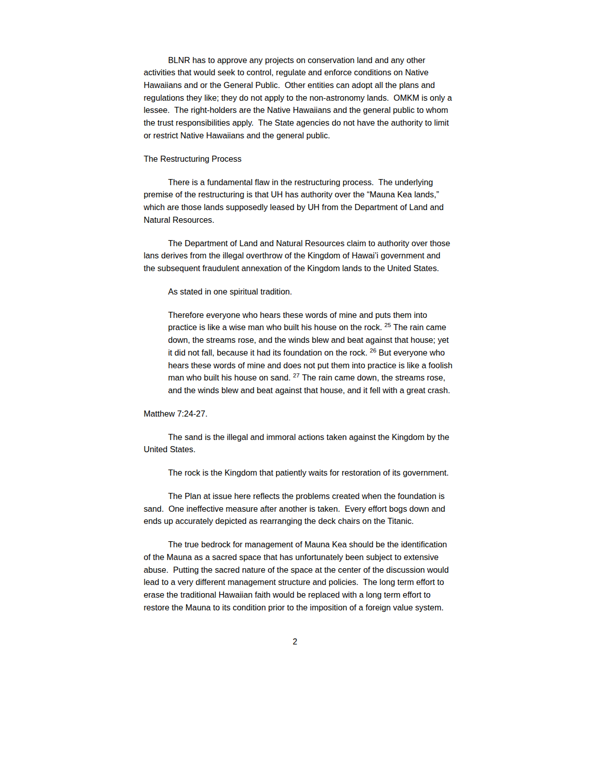BLNR has to approve any projects on conservation land and any other activities that would seek to control, regulate and enforce conditions on Native Hawaiians and or the General Public. Other entities can adopt all the plans and regulations they like; they do not apply to the non-astronomy lands. OMKM is only a lessee. The right-holders are the Native Hawaiians and the general public to whom the trust responsibilities apply. The State agencies do not have the authority to limit or restrict Native Hawaiians and the general public.
The Restructuring Process
There is a fundamental flaw in the restructuring process. The underlying premise of the restructuring is that UH has authority over the “Mauna Kea lands,” which are those lands supposedly leased by UH from the Department of Land and Natural Resources.
The Department of Land and Natural Resources claim to authority over those lans derives from the illegal overthrow of the Kingdom of Hawai’i government and the subsequent fraudulent annexation of the Kingdom lands to the United States.
As stated in one spiritual tradition.
Therefore everyone who hears these words of mine and puts them into practice is like a wise man who built his house on the rock. 25 The rain came down, the streams rose, and the winds blew and beat against that house; yet it did not fall, because it had its foundation on the rock. 26 But everyone who hears these words of mine and does not put them into practice is like a foolish man who built his house on sand. 27 The rain came down, the streams rose, and the winds blew and beat against that house, and it fell with a great crash.
Matthew 7:24-27.
The sand is the illegal and immoral actions taken against the Kingdom by the United States.
The rock is the Kingdom that patiently waits for restoration of its government.
The Plan at issue here reflects the problems created when the foundation is sand. One ineffective measure after another is taken. Every effort bogs down and ends up accurately depicted as rearranging the deck chairs on the Titanic.
The true bedrock for management of Mauna Kea should be the identification of the Mauna as a sacred space that has unfortunately been subject to extensive abuse. Putting the sacred nature of the space at the center of the discussion would lead to a very different management structure and policies. The long term effort to erase the traditional Hawaiian faith would be replaced with a long term effort to restore the Mauna to its condition prior to the imposition of a foreign value system.
2